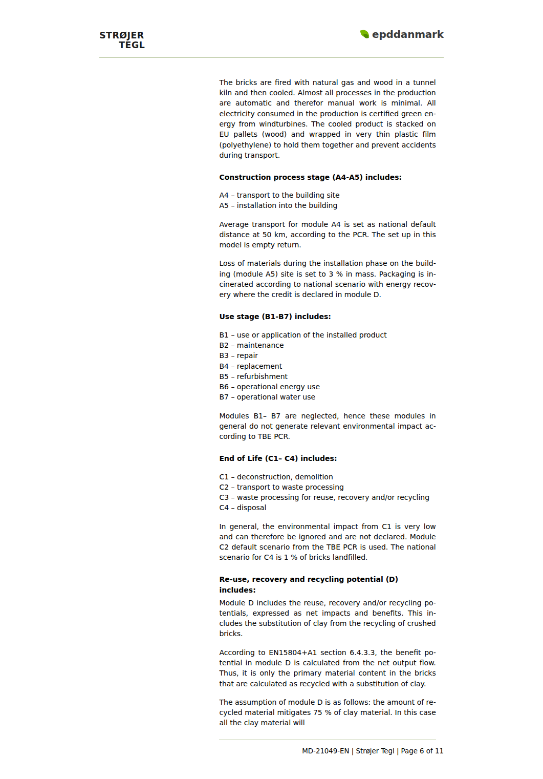STRØJER TEGL
epd danmark
The bricks are fired with natural gas and wood in a tunnel kiln and then cooled. Almost all processes in the production are automatic and therefor manual work is minimal. All electricity consumed in the production is certified green energy from windturbines. The cooled product is stacked on EU pallets (wood) and wrapped in very thin plastic film (polyethylene) to hold them together and prevent accidents during transport.
Construction process stage (A4-A5) includes:
A4 – transport to the building site
A5 – installation into the building
Average transport for module A4 is set as national default distance at 50 km, according to the PCR. The set up in this model is empty return.
Loss of materials during the installation phase on the building (module A5) site is set to 3 % in mass. Packaging is incinerated according to national scenario with energy recovery where the credit is declared in module D.
Use stage (B1-B7) includes:
B1 – use or application of the installed product
B2 – maintenance
B3 – repair
B4 – replacement
B5 – refurbishment
B6 – operational energy use
B7 – operational water use
Modules B1– B7 are neglected, hence these modules in general do not generate relevant environmental impact according to TBE PCR.
End of Life (C1– C4) includes:
C1 – deconstruction, demolition
C2 – transport to waste processing
C3 – waste processing for reuse, recovery and/or recycling
C4 – disposal
In general, the environmental impact from C1 is very low and can therefore be ignored and are not declared. Module C2 default scenario from the TBE PCR is used. The national scenario for C4 is 1 % of bricks landfilled.
Re-use, recovery and recycling potential (D) includes:
Module D includes the reuse, recovery and/or recycling potentials, expressed as net impacts and benefits. This includes the substitution of clay from the recycling of crushed bricks.
According to EN15804+A1 section 6.4.3.3, the benefit potential in module D is calculated from the net output flow. Thus, it is only the primary material content in the bricks that are calculated as recycled with a substitution of clay.
The assumption of module D is as follows: the amount of recycled material mitigates 75 % of clay material. In this case all the clay material will
MD-21049-EN | Strøjer Tegl | Page 6 of 11